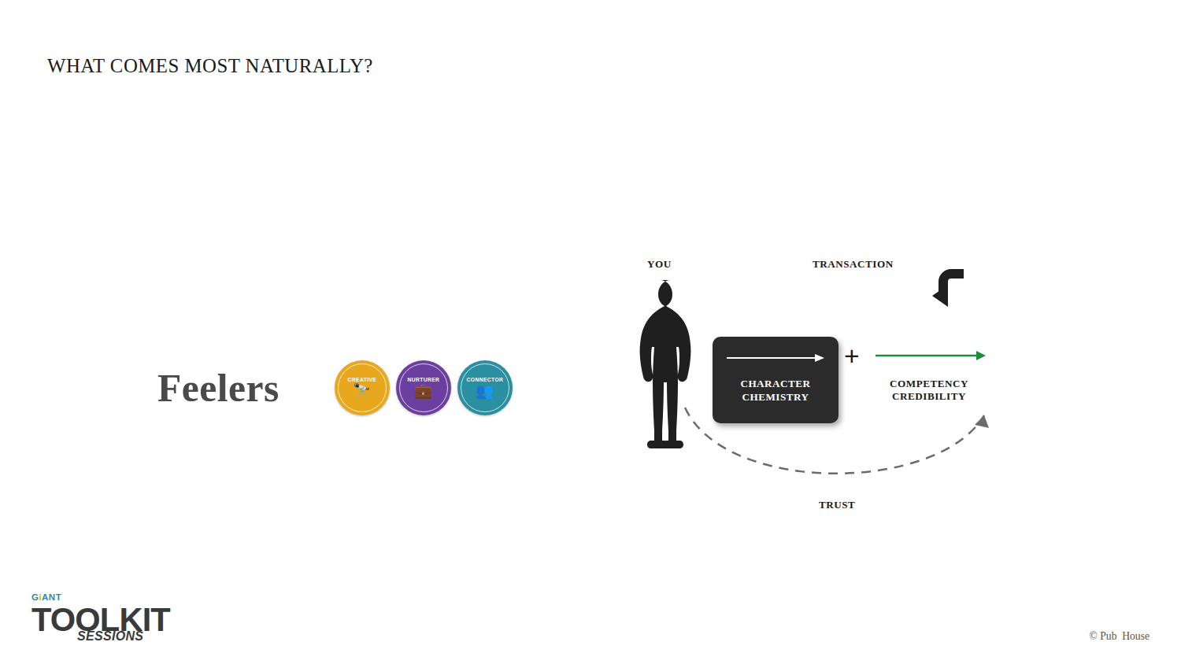WHAT COMES MOST NATURALLY?
Feelers
Creative 🔭
Nurturer 💼
Connector 👥
YOU TRANSACTION TRUST COMPETENCY
CREDIBILITY
CHARACTER
CHEMISTRY
+
Gi ANT
TOOLKIT
SESSIONS
© Pub House